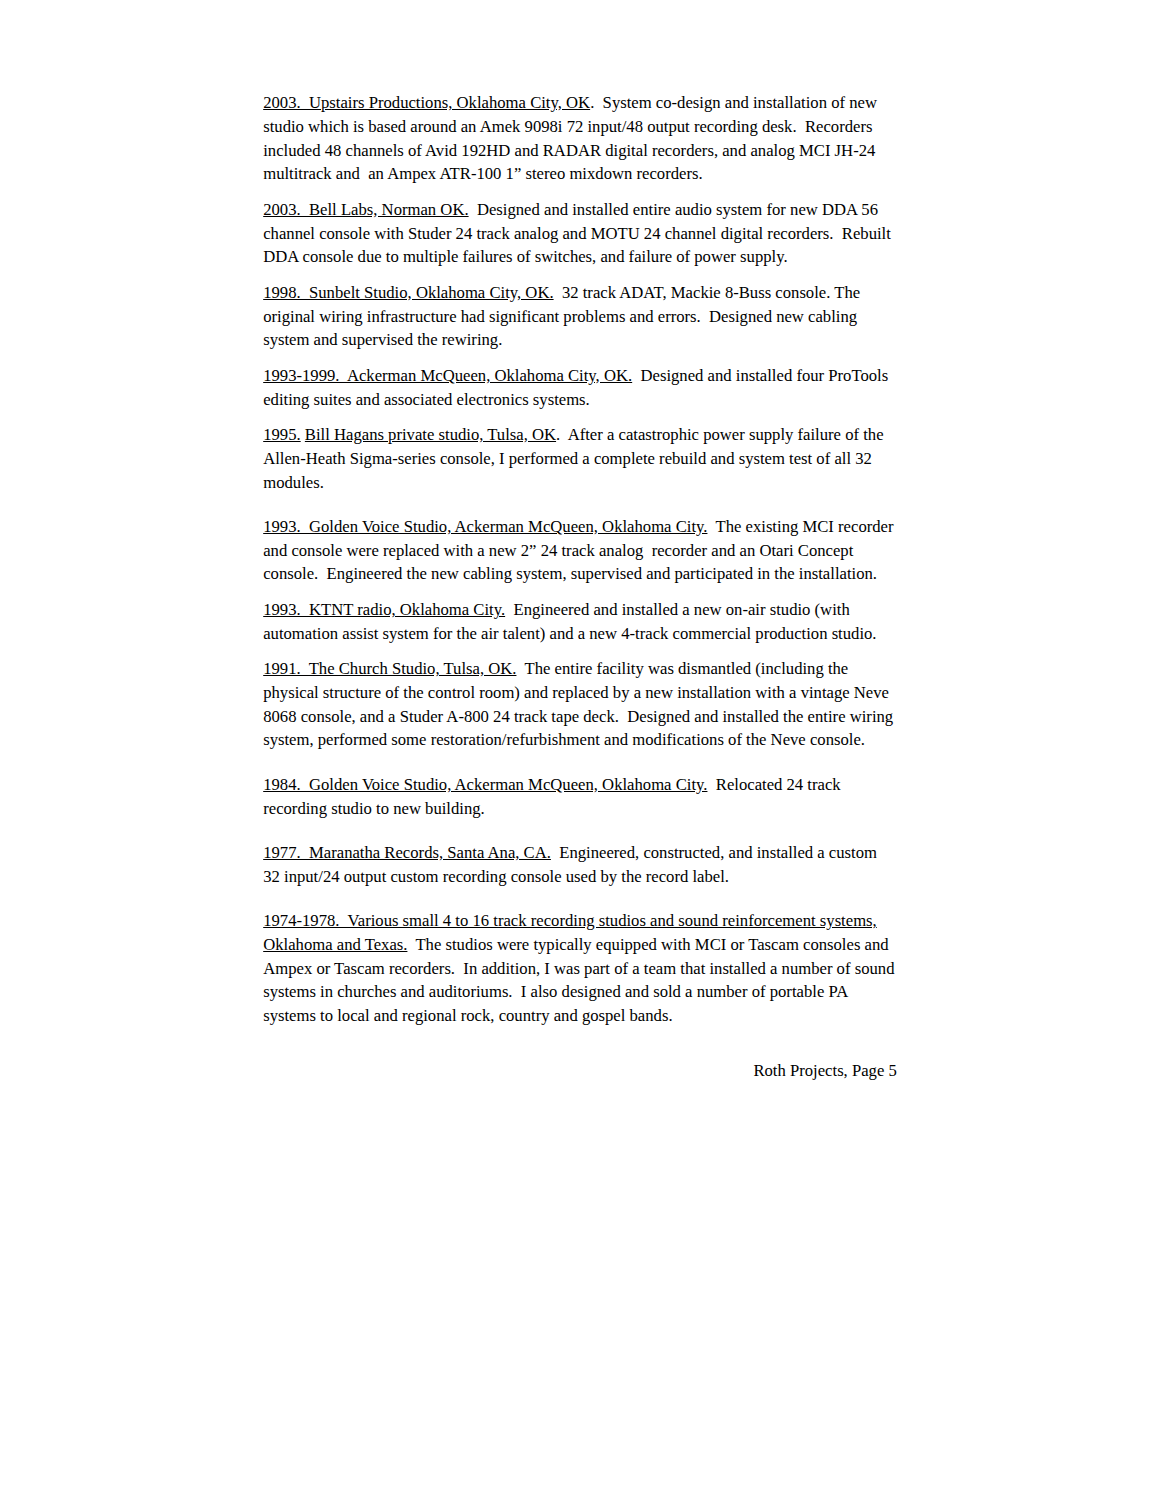2003. Upstairs Productions, Oklahoma City, OK. System co-design and installation of new studio which is based around an Amek 9098i 72 input/48 output recording desk. Recorders included 48 channels of Avid 192HD and RADAR digital recorders, and analog MCI JH-24 multitrack and an Ampex ATR-100 1” stereo mixdown recorders.
2003. Bell Labs, Norman OK. Designed and installed entire audio system for new DDA 56 channel console with Studer 24 track analog and MOTU 24 channel digital recorders. Rebuilt DDA console due to multiple failures of switches, and failure of power supply.
1998. Sunbelt Studio, Oklahoma City, OK. 32 track ADAT, Mackie 8-Buss console. The original wiring infrastructure had significant problems and errors. Designed new cabling system and supervised the rewiring.
1993-1999. Ackerman McQueen, Oklahoma City, OK. Designed and installed four ProTools editing suites and associated electronics systems.
1995. Bill Hagans private studio, Tulsa, OK. After a catastrophic power supply failure of the Allen-Heath Sigma-series console, I performed a complete rebuild and system test of all 32 modules.
1993. Golden Voice Studio, Ackerman McQueen, Oklahoma City. The existing MCI recorder and console were replaced with a new 2” 24 track analog recorder and an Otari Concept console. Engineered the new cabling system, supervised and participated in the installation.
1993. KTNT radio, Oklahoma City. Engineered and installed a new on-air studio (with automation assist system for the air talent) and a new 4-track commercial production studio.
1991. The Church Studio, Tulsa, OK. The entire facility was dismantled (including the physical structure of the control room) and replaced by a new installation with a vintage Neve 8068 console, and a Studer A-800 24 track tape deck. Designed and installed the entire wiring system, performed some restoration/refurbishment and modifications of the Neve console.
1984. Golden Voice Studio, Ackerman McQueen, Oklahoma City. Relocated 24 track recording studio to new building.
1977. Maranatha Records, Santa Ana, CA. Engineered, constructed, and installed a custom 32 input/24 output custom recording console used by the record label.
1974-1978. Various small 4 to 16 track recording studios and sound reinforcement systems, Oklahoma and Texas. The studios were typically equipped with MCI or Tascam consoles and Ampex or Tascam recorders. In addition, I was part of a team that installed a number of sound systems in churches and auditoriums. I also designed and sold a number of portable PA systems to local and regional rock, country and gospel bands.
Roth Projects, Page 5